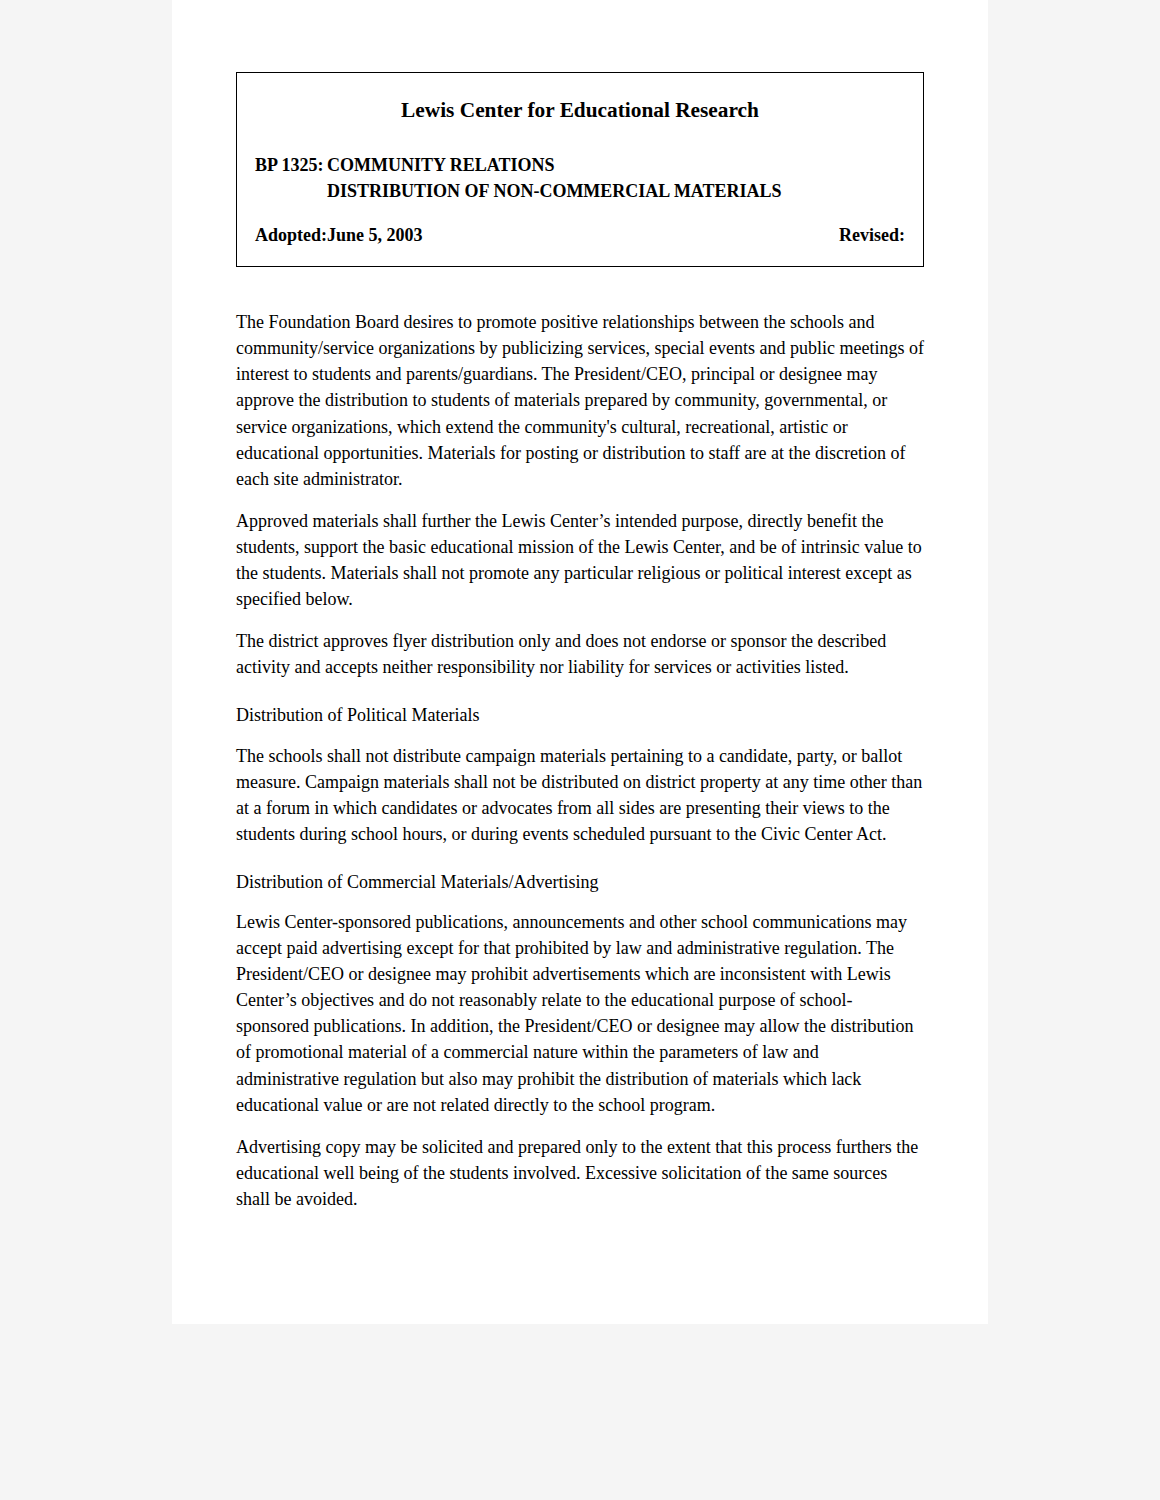Lewis Center for Educational Research
| BP 1325: | Community Relations Distribution of Non-Commercial Materials |
| Adopted: | / June 5, 2003 / Revised: / |
The Foundation Board desires to promote positive relationships between the schools and community/service organizations by publicizing services, special events and public meetings of interest to students and parents/guardians. The President/CEO, principal or designee may approve the distribution to students of materials prepared by community, governmental, or service organizations, which extend the community's cultural, recreational, artistic or educational opportunities. Materials for posting or distribution to staff are at the discretion of each site administrator.
Approved materials shall further the Lewis Center’s intended purpose, directly benefit the students, support the basic educational mission of the Lewis Center, and be of intrinsic value to the students. Materials shall not promote any particular religious or political interest except as specified below.
The district approves flyer distribution only and does not endorse or sponsor the described activity and accepts neither responsibility nor liability for services or activities listed.
Distribution of Political Materials
The schools shall not distribute campaign materials pertaining to a candidate, party, or ballot measure. Campaign materials shall not be distributed on district property at any time other than at a forum in which candidates or advocates from all sides are presenting their views to the students during school hours, or during events scheduled pursuant to the Civic Center Act.
Distribution of Commercial Materials/Advertising
Lewis Center-sponsored publications, announcements and other school communications may accept paid advertising except for that prohibited by law and administrative regulation. The President/CEO or designee may prohibit advertisements which are inconsistent with Lewis Center’s objectives and do not reasonably relate to the educational purpose of school-sponsored publications. In addition, the President/CEO or designee may allow the distribution of promotional material of a commercial nature within the parameters of law and administrative regulation but also may prohibit the distribution of materials which lack educational value or are not related directly to the school program.
Advertising copy may be solicited and prepared only to the extent that this process furthers the educational well being of the students involved. Excessive solicitation of the same sources shall be avoided.